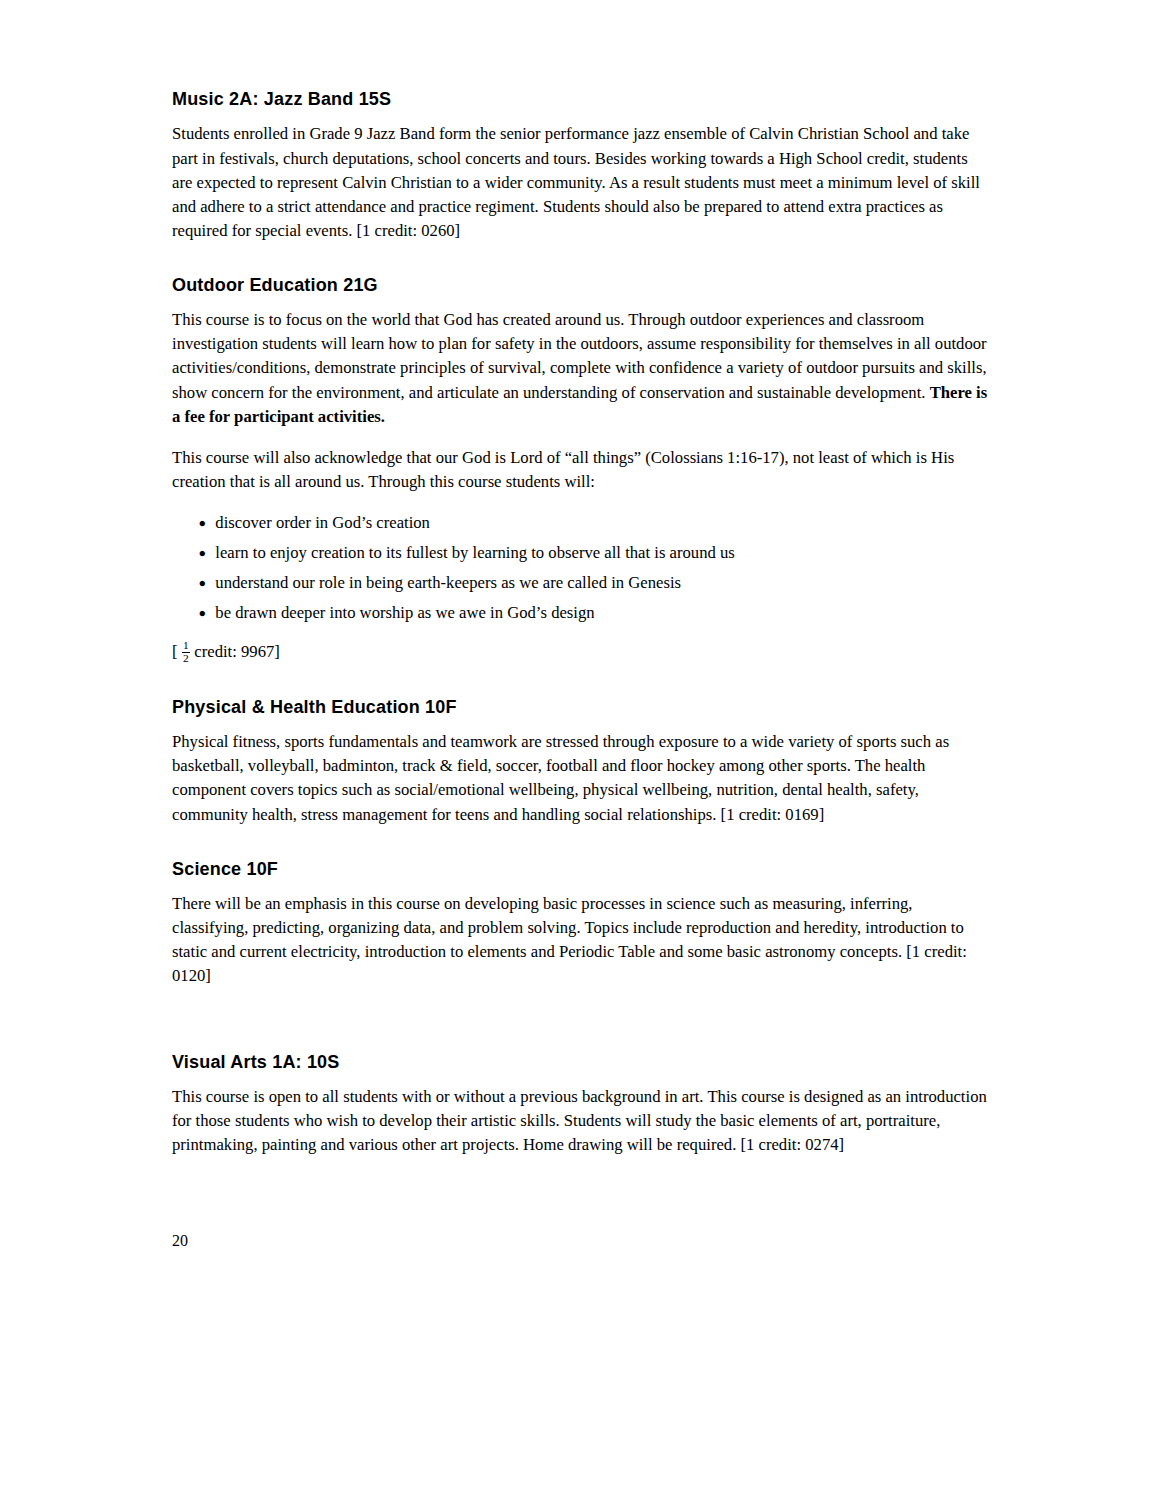Music 2A: Jazz Band 15S
Students enrolled in Grade 9 Jazz Band form the senior performance jazz ensemble of Calvin Christian School and take part in festivals, church deputations, school concerts and tours. Besides working towards a High School credit, students are expected to represent Calvin Christian to a wider community. As a result students must meet a minimum level of skill and adhere to a strict attendance and practice regiment. Students should also be prepared to attend extra practices as required for special events. [1 credit: 0260]
Outdoor Education 21G
This course is to focus on the world that God has created around us. Through outdoor experiences and classroom investigation students will learn how to plan for safety in the outdoors, assume responsibility for themselves in all outdoor activities/conditions, demonstrate principles of survival, complete with confidence a variety of outdoor pursuits and skills, show concern for the environment, and articulate an understanding of conservation and sustainable development. There is a fee for participant activities.
This course will also acknowledge that our God is Lord of “all things” (Colossians 1:16-17), not least of which is His creation that is all around us. Through this course students will:
discover order in God’s creation
learn to enjoy creation to its fullest by learning to observe all that is around us
understand our role in being earth-keepers as we are called in Genesis
be drawn deeper into worship as we awe in God’s design
[ 12 credit: 9967]
Physical & Health Education 10F
Physical fitness, sports fundamentals and teamwork are stressed through exposure to a wide variety of sports such as basketball, volleyball, badminton, track & field, soccer, football and floor hockey among other sports. The health component covers topics such as social/emotional wellbeing, physical wellbeing, nutrition, dental health, safety, community health, stress management for teens and handling social relationships. [1 credit: 0169]
Science 10F
There will be an emphasis in this course on developing basic processes in science such as measuring, inferring, classifying, predicting, organizing data, and problem solving. Topics include reproduction and heredity, introduction to static and current electricity, introduction to elements and Periodic Table and some basic astronomy concepts. [1 credit: 0120]
Visual Arts 1A: 10S
This course is open to all students with or without a previous background in art. This course is designed as an introduction for those students who wish to develop their artistic skills. Students will study the basic elements of art, portraiture, printmaking, painting and various other art projects. Home drawing will be required. [1 credit: 0274]
20